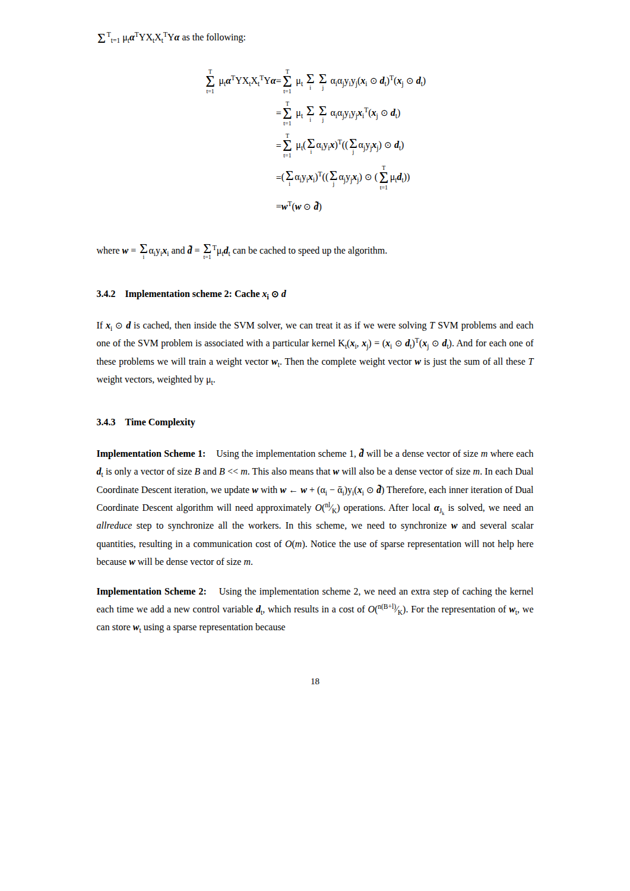ΣTt=1 μtαTYXtXtTYα as the following:
| T Σ t=1 μ t α T YX t X t T Y α | = | T Σ t=1 μ t Σ i Σ j α i α j y i y j ( x i ⊙ d t ) T ( x j ⊙ d t ) |
| | = | T Σ t=1 μ t Σ i Σ j α i α j y i y j x i T ( x j ⊙ d t ) |
| | = | T Σ t=1 μ t ( Σ i α i y i x ) T (( Σ j α j y j x j ) ⊙ d t ) |
| | = | ( Σ i α i y i x i ) T (( Σ j α j y j x j ) ⊙ ( T Σ t=1 μ t d t )) |
| | = | w T ( w ⊙ d̃ ) |
where w = Σiαiyixi and d̃ = Σt=1Tμtdt can be cached to speed up the algorithm.
3.4.2 Implementation scheme 2: Cache xi ⊙ d
If xi ⊙ d is cached, then inside the SVM solver, we can treat it as if we were solving T SVM problems and each one of the SVM problem is associated with a particular kernel Kt(xi, xj) = (xi ⊙ dt)T(xj ⊙ dt). And for each one of these problems we will train a weight vector wt. Then the complete weight vector w is just the sum of all these T weight vectors, weighted by μt.
3.4.3 Time Complexity
Implementation Scheme 1: Using the implementation scheme 1, d̃ will be a dense vector of size m where each dt is only a vector of size B and B << m. This also means that w will also be a dense vector of size m. In each Dual Coordinate Descent iteration, we update w with w ← w + (αi − ᾱi)yi(xi ⊙ d̃) Therefore, each inner iteration of Dual Coordinate Descent algorithm will need approximately O(nl⁄K) operations. After local αJk is solved, we need an allreduce step to synchronize all the workers. In this scheme, we need to synchronize w and several scalar quantities, resulting in a communication cost of O(m). Notice the use of sparse representation will not help here because w will be dense vector of size m.
Implementation Scheme 2: Using the implementation scheme 2, we need an extra step of caching the kernel each time we add a new control variable dt, which results in a cost of O(n(B+l)⁄K). For the representation of wt, we can store wt using a sparse representation because
18